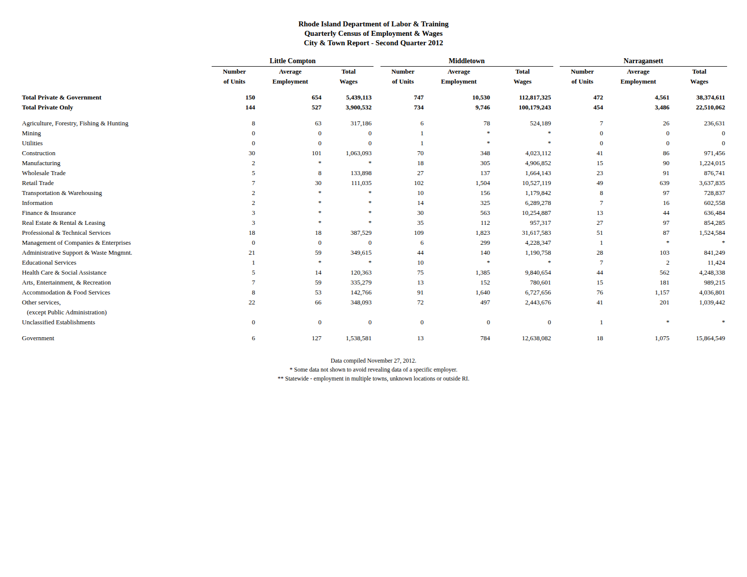Rhode Island Department of Labor & Training
Quarterly Census of Employment & Wages
City & Town Report - Second Quarter 2012
| | Little Compton | | Middletown | | Narragansett |
| --- | --- | --- | --- | --- | --- |
| | Number | Average | Total | | Number | Average | Total | | Number | Average | Total |
| | of Units | Employment | Wages | | of Units | Employment | Wages | | of Units | Employment | Wages |
| Total Private & Government | 150 | 654 | 5,439,113 | | 747 | 10,530 | 112,817,325 | | 472 | 4,561 | 38,374,611 |
| Total Private Only | 144 | 527 | 3,900,532 | | 734 | 9,746 | 100,179,243 | | 454 | 3,486 | 22,510,062 |
| Agriculture, Forestry, Fishing & Hunting | 8 | 63 | 317,186 | | 6 | 78 | 524,189 | | 7 | 26 | 236,631 |
| Mining | 0 | 0 | 0 | | 1 | * | * | | 0 | 0 | 0 |
| Utilities | 0 | 0 | 0 | | 1 | * | * | | 0 | 0 | 0 |
| Construction | 30 | 101 | 1,063,093 | | 70 | 348 | 4,023,112 | | 41 | 86 | 971,456 |
| Manufacturing | 2 | * | * | | 18 | 305 | 4,906,852 | | 15 | 90 | 1,224,015 |
| Wholesale Trade | 5 | 8 | 133,898 | | 27 | 137 | 1,664,143 | | 23 | 91 | 876,741 |
| Retail Trade | 7 | 30 | 111,035 | | 102 | 1,504 | 10,527,119 | | 49 | 639 | 3,637,835 |
| Transportation & Warehousing | 2 | * | * | | 10 | 156 | 1,179,842 | | 8 | 97 | 728,837 |
| Information | 2 | * | * | | 14 | 325 | 6,289,278 | | 7 | 16 | 602,558 |
| Finance & Insurance | 3 | * | * | | 30 | 563 | 10,254,887 | | 13 | 44 | 636,484 |
| Real Estate & Rental & Leasing | 3 | * | * | | 35 | 112 | 957,317 | | 27 | 97 | 854,285 |
| Professional & Technical Services | 18 | 18 | 387,529 | | 109 | 1,823 | 31,617,583 | | 51 | 87 | 1,524,584 |
| Management of Companies & Enterprises | 0 | 0 | 0 | | 6 | 299 | 4,228,347 | | 1 | * | * |
| Administrative Support & Waste Mngmnt. | 21 | 59 | 349,615 | | 44 | 140 | 1,190,758 | | 28 | 103 | 841,249 |
| Educational Services | 1 | * | * | | 10 | * | * | | 7 | 2 | 11,424 |
| Health Care & Social Assistance | 5 | 14 | 120,363 | | 75 | 1,385 | 9,840,654 | | 44 | 562 | 4,248,338 |
| Arts, Entertainment, & Recreation | 7 | 59 | 335,279 | | 13 | 152 | 780,601 | | 15 | 181 | 989,215 |
| Accommodation & Food Services | 8 | 53 | 142,766 | | 91 | 1,640 | 6,727,656 | | 76 | 1,157 | 4,036,801 |
| Other services, | 22 | 66 | 348,093 | | 72 | 497 | 2,443,676 | | 41 | 201 | 1,039,442 |
| (except Public Administration) | |
| Unclassified Establishments | 0 | 0 | 0 | | 0 | 0 | 0 | | 1 | * | * |
| Government | 6 | 127 | 1,538,581 | | 13 | 784 | 12,638,082 | | 18 | 1,075 | 15,864,549 |
Data compiled November 27, 2012.
* Some data not shown to avoid revealing data of a specific employer.
** Statewide - employment in multiple towns, unknown locations or outside RI.